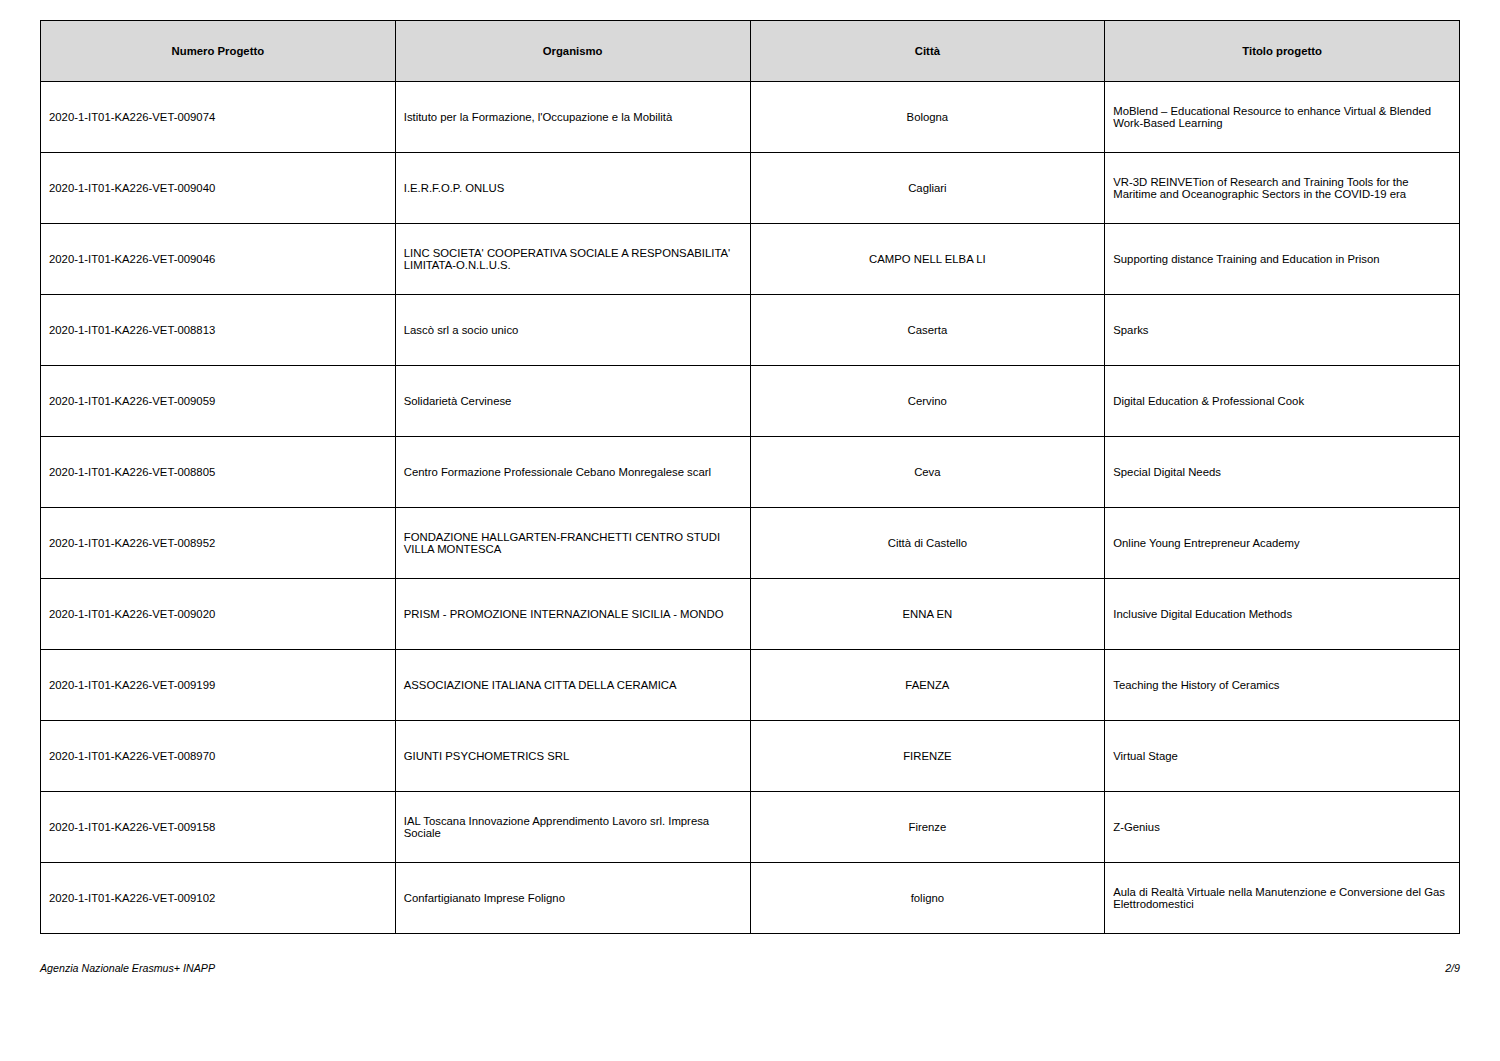| Numero Progetto | Organismo | Città | Titolo progetto |
| --- | --- | --- | --- |
| 2020-1-IT01-KA226-VET-009074 | Istituto per la Formazione, l'Occupazione e la Mobilità | Bologna | MoBlend – Educational Resource to enhance Virtual & Blended Work-Based Learning |
| 2020-1-IT01-KA226-VET-009040 | I.E.R.F.O.P. ONLUS | Cagliari | VR-3D REINVETion of Research and Training Tools for the Maritime and Oceanographic Sectors in the COVID-19 era |
| 2020-1-IT01-KA226-VET-009046 | LINC SOCIETA' COOPERATIVA SOCIALE A RESPONSABILITA' LIMITATA-O.N.L.U.S. | CAMPO NELL ELBA LI | Supporting distance Training and Education in Prison |
| 2020-1-IT01-KA226-VET-008813 | Lascò srl a socio unico | Caserta | Sparks |
| 2020-1-IT01-KA226-VET-009059 | Solidarietà Cervinese | Cervino | Digital Education & Professional Cook |
| 2020-1-IT01-KA226-VET-008805 | Centro Formazione Professionale Cebano Monregalese scarl | Ceva | Special Digital Needs |
| 2020-1-IT01-KA226-VET-008952 | FONDAZIONE HALLGARTEN-FRANCHETTI CENTRO STUDI VILLA MONTESCA | Città di Castello | Online Young Entrepreneur Academy |
| 2020-1-IT01-KA226-VET-009020 | PRISM - PROMOZIONE INTERNAZIONALE SICILIA - MONDO | ENNA EN | Inclusive Digital Education Methods |
| 2020-1-IT01-KA226-VET-009199 | ASSOCIAZIONE ITALIANA CITTA DELLA CERAMICA | FAENZA | Teaching the History of Ceramics |
| 2020-1-IT01-KA226-VET-008970 | GIUNTI PSYCHOMETRICS SRL | FIRENZE | Virtual Stage |
| 2020-1-IT01-KA226-VET-009158 | IAL Toscana Innovazione Apprendimento Lavoro srl. Impresa Sociale | Firenze | Z-Genius |
| 2020-1-IT01-KA226-VET-009102 | Confartigianato Imprese Foligno | foligno | Aula di Realtà Virtuale nella Manutenzione e Conversione del Gas Elettrodomestici |
Agenzia Nazionale Erasmus+ INAPP 2/9